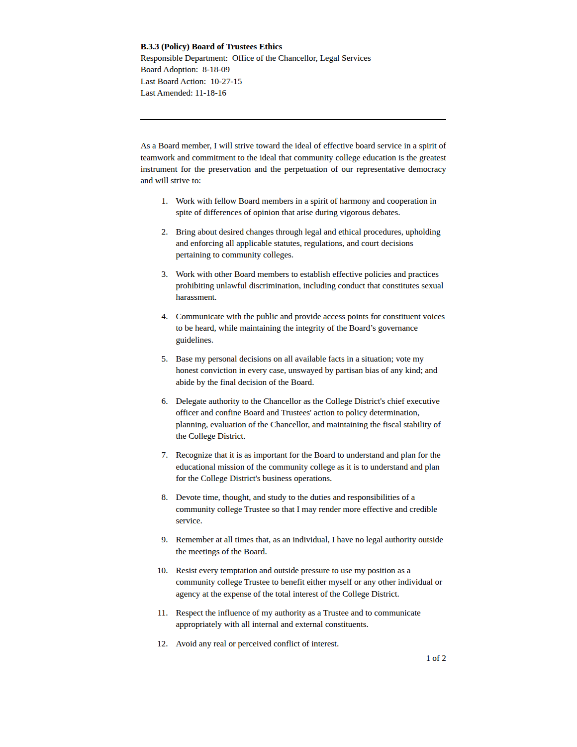B.3.3 (Policy) Board of Trustees Ethics
Responsible Department: Office of the Chancellor, Legal Services
Board Adoption: 8-18-09
Last Board Action: 10-27-15
Last Amended: 11-18-16
As a Board member, I will strive toward the ideal of effective board service in a spirit of teamwork and commitment to the ideal that community college education is the greatest instrument for the preservation and the perpetuation of our representative democracy and will strive to:
Work with fellow Board members in a spirit of harmony and cooperation in spite of differences of opinion that arise during vigorous debates.
Bring about desired changes through legal and ethical procedures, upholding and enforcing all applicable statutes, regulations, and court decisions pertaining to community colleges.
Work with other Board members to establish effective policies and practices prohibiting unlawful discrimination, including conduct that constitutes sexual harassment.
Communicate with the public and provide access points for constituent voices to be heard, while maintaining the integrity of the Board’s governance guidelines.
Base my personal decisions on all available facts in a situation; vote my honest conviction in every case, unswayed by partisan bias of any kind; and abide by the final decision of the Board.
Delegate authority to the Chancellor as the College District's chief executive officer and confine Board and Trustees' action to policy determination, planning, evaluation of the Chancellor, and maintaining the fiscal stability of the College District.
Recognize that it is as important for the Board to understand and plan for the educational mission of the community college as it is to understand and plan for the College District's business operations.
Devote time, thought, and study to the duties and responsibilities of a community college Trustee so that I may render more effective and credible service.
Remember at all times that, as an individual, I have no legal authority outside the meetings of the Board.
Resist every temptation and outside pressure to use my position as a community college Trustee to benefit either myself or any other individual or agency at the expense of the total interest of the College District.
Respect the influence of my authority as a Trustee and to communicate appropriately with all internal and external constituents.
Avoid any real or perceived conflict of interest.
1 of 2